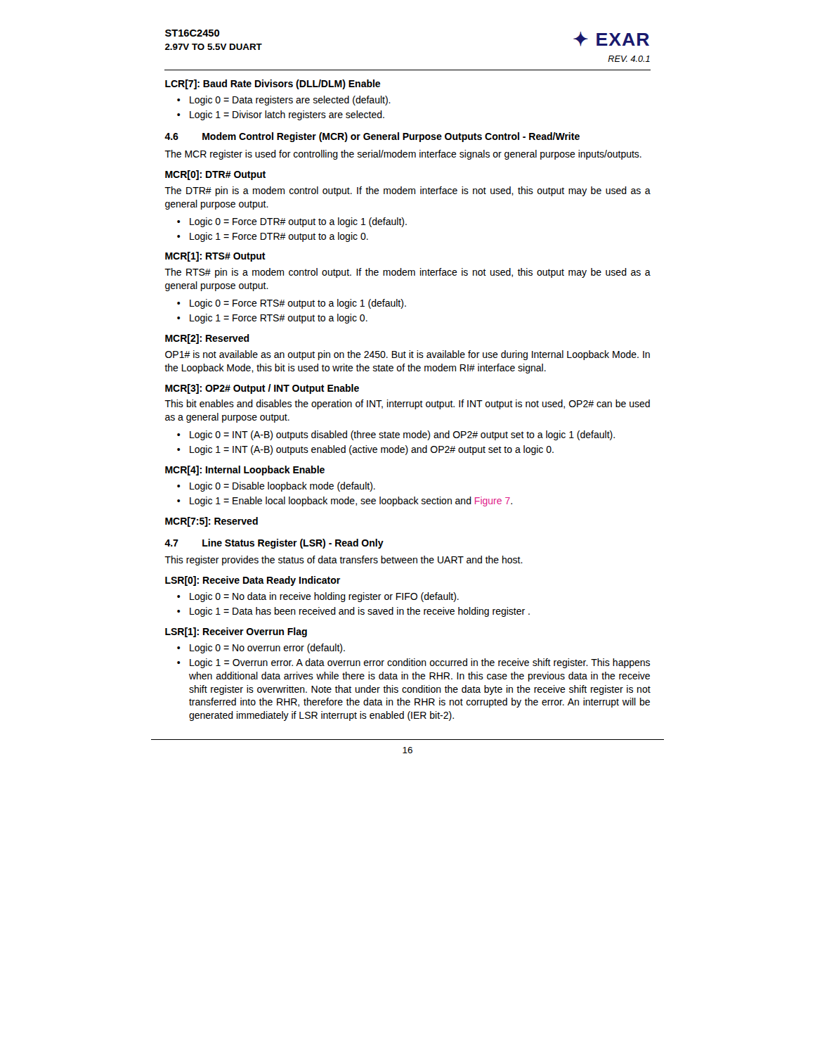ST16C2450
2.97V TO 5.5V DUART
✦ EXAR
REV. 4.0.1
LCR[7]: Baud Rate Divisors (DLL/DLM) Enable
Logic 0 = Data registers are selected (default).
Logic 1 = Divisor latch registers are selected.
4.6 Modem Control Register (MCR) or General Purpose Outputs Control - Read/Write
The MCR register is used for controlling the serial/modem interface signals or general purpose inputs/outputs.
MCR[0]: DTR# Output
The DTR# pin is a modem control output. If the modem interface is not used, this output may be used as a general purpose output.
Logic 0 = Force DTR# output to a logic 1 (default).
Logic 1 = Force DTR# output to a logic 0.
MCR[1]: RTS# Output
The RTS# pin is a modem control output. If the modem interface is not used, this output may be used as a general purpose output.
Logic 0 = Force RTS# output to a logic 1 (default).
Logic 1 = Force RTS# output to a logic 0.
MCR[2]: Reserved
OP1# is not available as an output pin on the 2450. But it is available for use during Internal Loopback Mode. In the Loopback Mode, this bit is used to write the state of the modem RI# interface signal.
MCR[3]: OP2# Output / INT Output Enable
This bit enables and disables the operation of INT, interrupt output. If INT output is not used, OP2# can be used as a general purpose output.
Logic 0 = INT (A-B) outputs disabled (three state mode) and OP2# output set to a logic 1 (default).
Logic 1 = INT (A-B) outputs enabled (active mode) and OP2# output set to a logic 0.
MCR[4]: Internal Loopback Enable
Logic 0 = Disable loopback mode (default).
Logic 1 = Enable local loopback mode, see loopback section and Figure 7.
MCR[7:5]: Reserved
4.7 Line Status Register (LSR) - Read Only
This register provides the status of data transfers between the UART and the host.
LSR[0]: Receive Data Ready Indicator
Logic 0 = No data in receive holding register or FIFO (default).
Logic 1 = Data has been received and is saved in the receive holding register .
LSR[1]: Receiver Overrun Flag
Logic 0 = No overrun error (default).
Logic 1 = Overrun error. A data overrun error condition occurred in the receive shift register. This happens when additional data arrives while there is data in the RHR. In this case the previous data in the receive shift register is overwritten. Note that under this condition the data byte in the receive shift register is not transferred into the RHR, therefore the data in the RHR is not corrupted by the error. An interrupt will be generated immediately if LSR interrupt is enabled (IER bit-2).
16